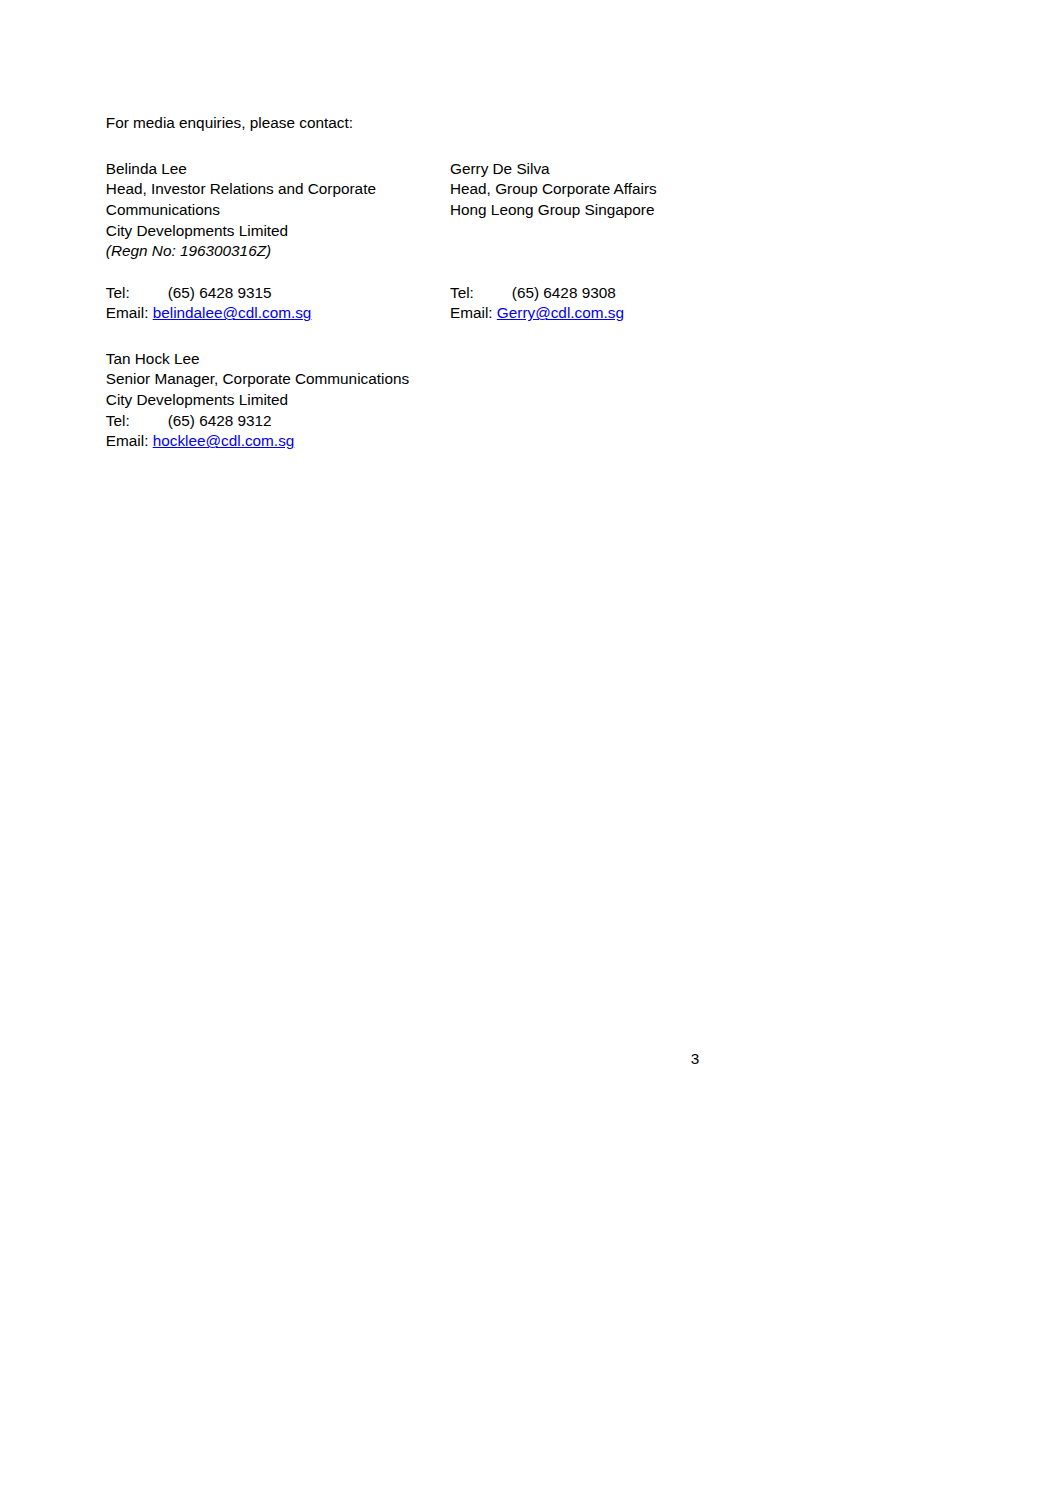For media enquiries, please contact:
| Belinda Lee Head, Investor Relations and Corporate Communications City Developments Limited (Regn No: 196300316Z) | Gerry De Silva Head, Group Corporate Affairs Hong Leong Group Singapore |
| Tel: (65) 6428 9315 Email: belindalee@cdl.com.sg | Tel: (65) 6428 9308 Email: Gerry@cdl.com.sg |
Tan Hock Lee
Senior Manager, Corporate Communications
City Developments Limited
Tel: (65) 6428 9312
Email: hocklee@cdl.com.sg
3